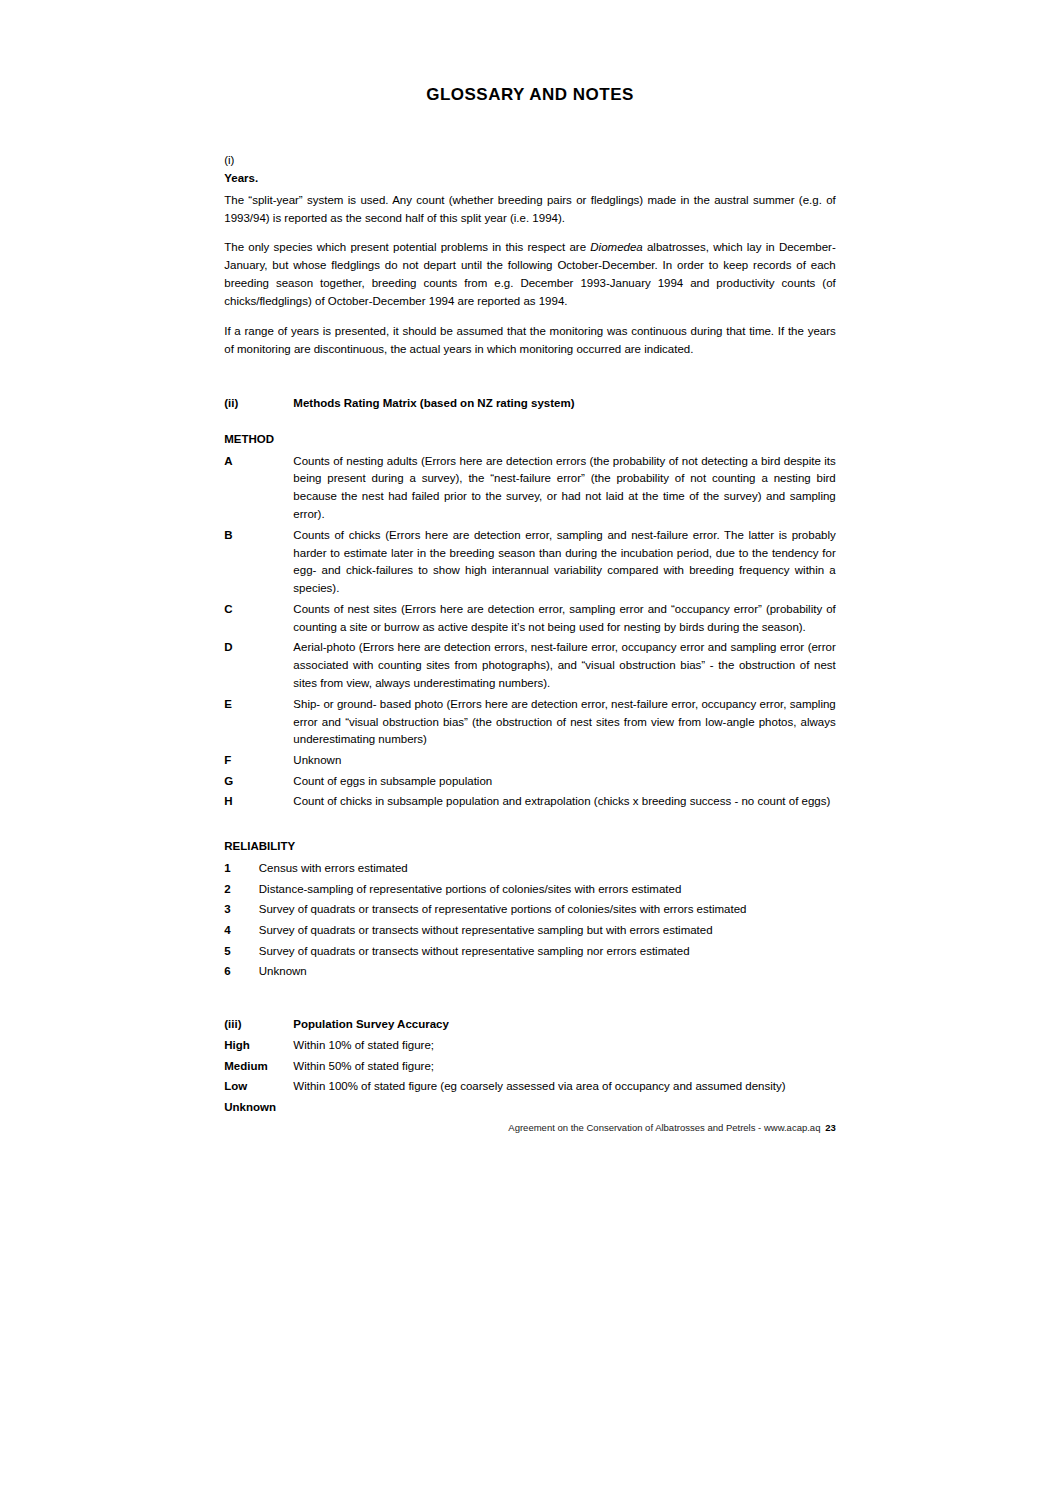GLOSSARY AND NOTES
(i)
Years.
The “split-year” system is used. Any count (whether breeding pairs or fledglings) made in the austral summer (e.g. of 1993/94) is reported as the second half of this split year (i.e. 1994).
The only species which present potential problems in this respect are Diomedea albatrosses, which lay in December-January, but whose fledglings do not depart until the following October-December. In order to keep records of each breeding season together, breeding counts from e.g. December 1993-January 1994 and productivity counts (of chicks/fledglings) of October-December 1994 are reported as 1994.
If a range of years is presented, it should be assumed that the monitoring was continuous during that time. If the years of monitoring are discontinuous, the actual years in which monitoring occurred are indicated.
(ii)
Methods Rating Matrix (based on NZ rating system)
METHOD
A
Counts of nesting adults (Errors here are detection errors (the probability of not detecting a bird despite its being present during a survey), the “nest-failure error” (the probability of not counting a nesting bird because the nest had failed prior to the survey, or had not laid at the time of the survey) and sampling error).
B
Counts of chicks (Errors here are detection error, sampling and nest-failure error. The latter is probably harder to estimate later in the breeding season than during the incubation period, due to the tendency for egg- and chick-failures to show high interannual variability compared with breeding frequency within a species).
C
Counts of nest sites (Errors here are detection error, sampling error and “occupancy error” (probability of counting a site or burrow as active despite it’s not being used for nesting by birds during the season).
D
Aerial-photo (Errors here are detection errors, nest-failure error, occupancy error and sampling error (error associated with counting sites from photographs), and “visual obstruction bias” - the obstruction of nest sites from view, always underestimating numbers).
E
Ship- or ground- based photo (Errors here are detection error, nest-failure error, occupancy error, sampling error and “visual obstruction bias” (the obstruction of nest sites from view from low-angle photos, always underestimating numbers)
F
Unknown
G
Count of eggs in subsample population
H
Count of chicks in subsample population and extrapolation (chicks x breeding success - no count of eggs)
RELIABILITY
1
Census with errors estimated
2
Distance-sampling of representative portions of colonies/sites with errors estimated
3
Survey of quadrats or transects of representative portions of colonies/sites with errors estimated
4
Survey of quadrats or transects without representative sampling but with errors estimated
5
Survey of quadrats or transects without representative sampling nor errors estimated
6
Unknown
(iii)
Population Survey Accuracy
High
Within 10% of stated figure;
Medium
Within 50% of stated figure;
Low
Within 100% of stated figure (eg coarsely assessed via area of occupancy and assumed density)
Unknown
Agreement on the Conservation of Albatrosses and Petrels - www.acap.aq 23